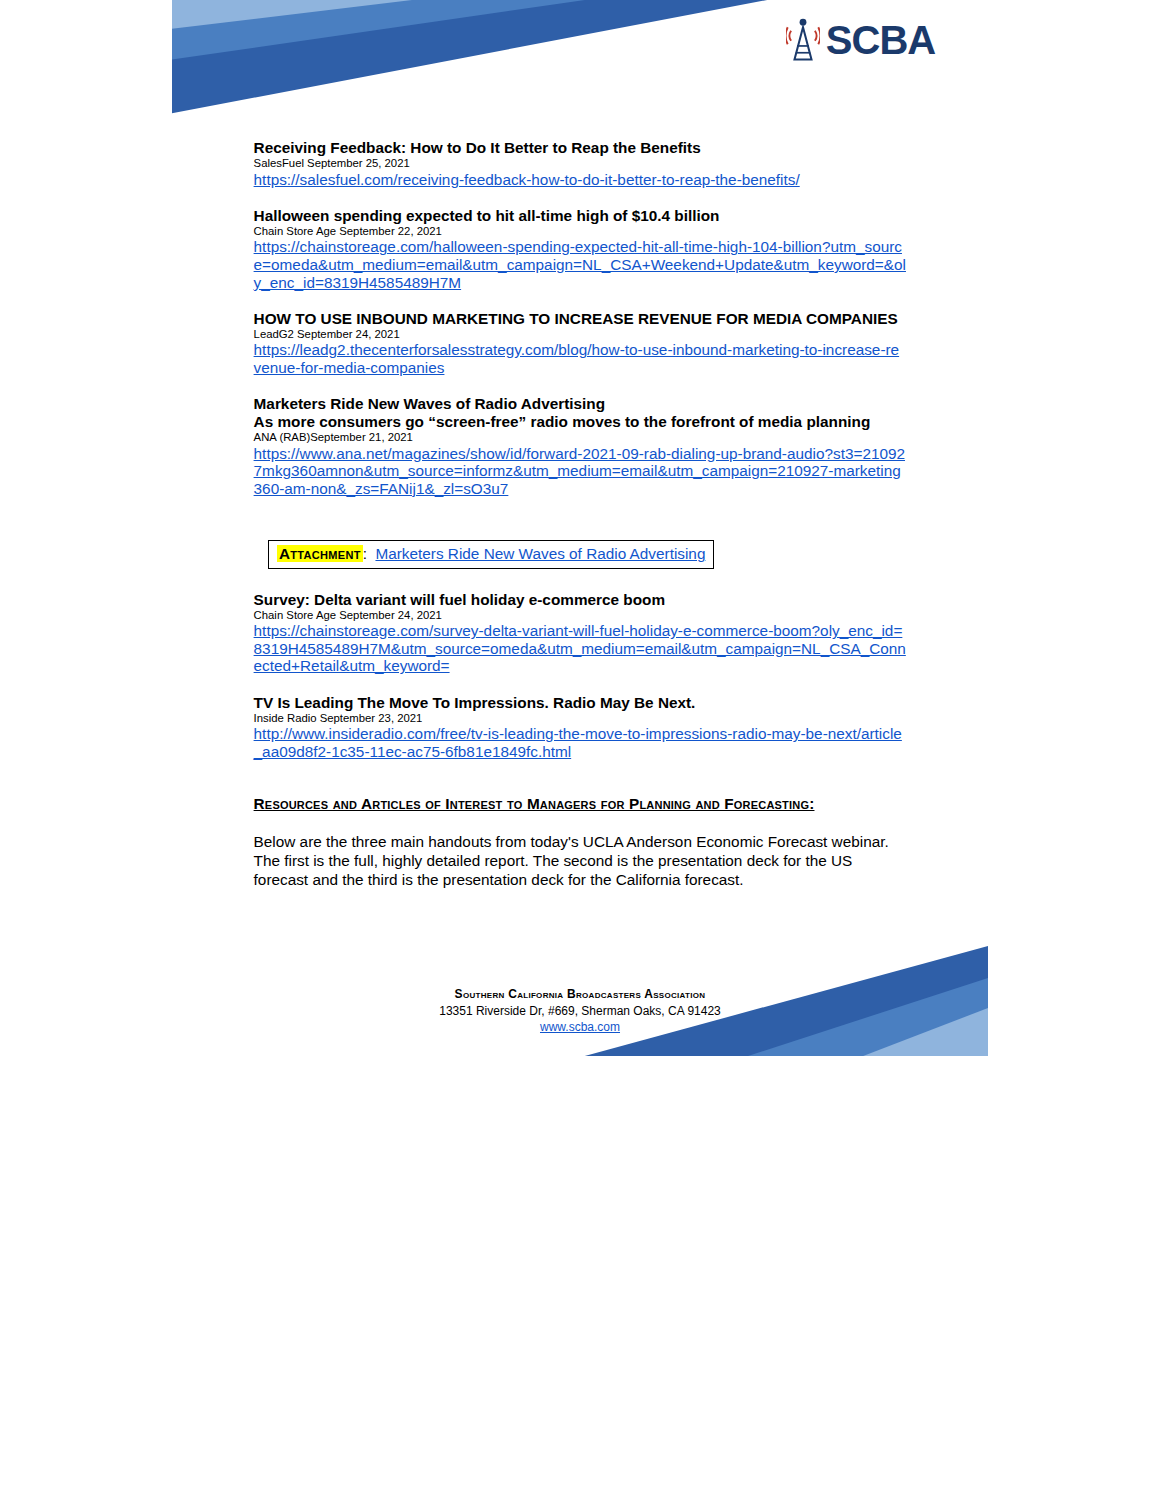SCBA
Receiving Feedback: How to Do It Better to Reap the Benefits
SalesFuel September 25, 2021
https://salesfuel.com/receiving-feedback-how-to-do-it-better-to-reap-the-benefits/
Halloween spending expected to hit all-time high of $10.4 billion
Chain Store Age September 22, 2021
https://chainstoreage.com/halloween-spending-expected-hit-all-time-high-104-billion?utm_source=omeda&utm_medium=email&utm_campaign=NL_CSA+Weekend+Update&utm_keyword=&oly_enc_id=8319H4585489H7M
How to use inbound marketing to increase revenue for media companies
LeadG2 September 24, 2021
https://leadg2.thecenterforsalesstrategy.com/blog/how-to-use-inbound-marketing-to-increase-revenue-for-media-companies
Marketers Ride New Waves of Radio Advertising
As more consumers go “screen-free” radio moves to the forefront of media planning
ANA (RAB)September 21, 2021
https://www.ana.net/magazines/show/id/forward-2021-09-rab-dialing-up-brand-audio?st3=210927mkg360amnon&utm_source=informz&utm_medium=email&utm_campaign=210927-marketing360-am-non&_zs=FANij1&_zl=sO3u7
Attachment: Marketers Ride New Waves of Radio Advertising
Survey: Delta variant will fuel holiday e-commerce boom
Chain Store Age September 24, 2021
https://chainstoreage.com/survey-delta-variant-will-fuel-holiday-e-commerce-boom?oly_enc_id=8319H4585489H7M&utm_source=omeda&utm_medium=email&utm_campaign=NL_CSA_Connected+Retail&utm_keyword=
TV Is Leading The Move To Impressions. Radio May Be Next.
Inside Radio September 23, 2021
http://www.insideradio.com/free/tv-is-leading-the-move-to-impressions-radio-may-be-next/article_aa09d8f2-1c35-11ec-ac75-6fb81e1849fc.html
Resources and Articles of Interest to Managers for Planning and Forecasting:
Below are the three main handouts from today's UCLA Anderson Economic Forecast webinar. The first is the full, highly detailed report. The second is the presentation deck for the US forecast and the third is the presentation deck for the California forecast.
Southern California Broadcasters Association
13351 Riverside Dr, #669, Sherman Oaks, CA 91423
www.scba.com